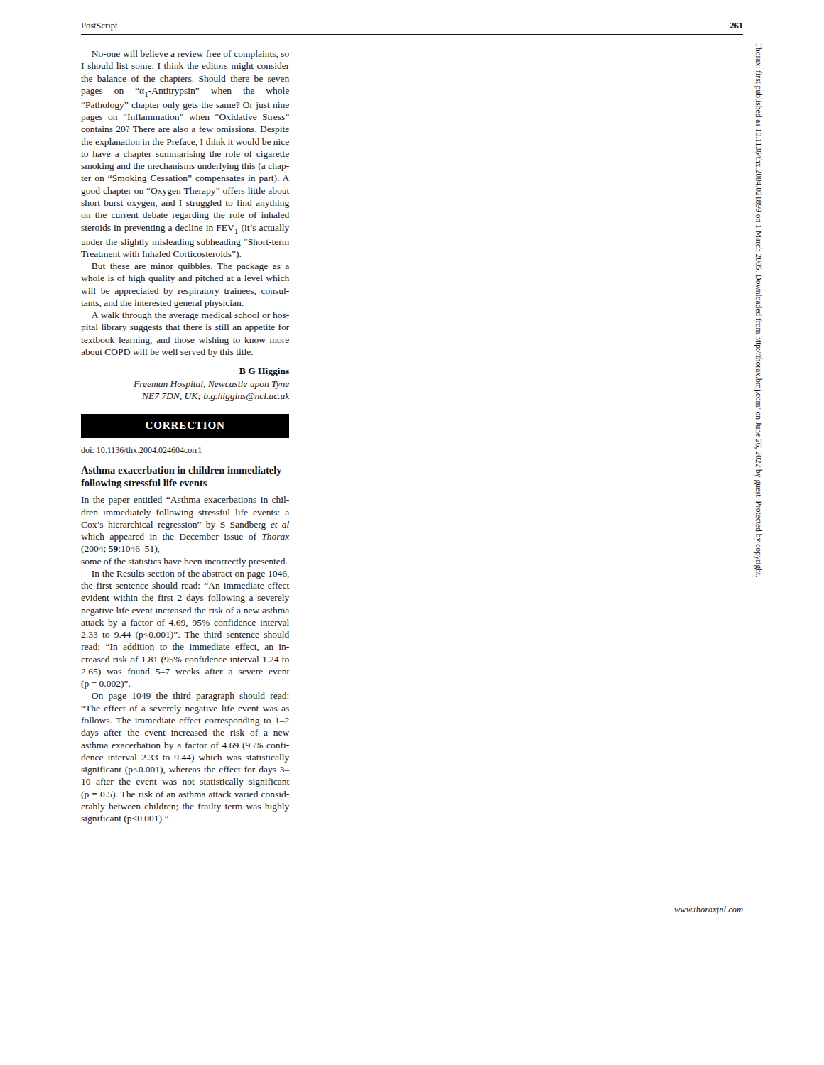PostScript
261
No-one will believe a review free of complaints, so I should list some. I think the editors might consider the balance of the chapters. Should there be seven pages on “α1-Antitrypsin” when the whole “Pathology” chapter only gets the same? Or just nine pages on “Inflammation” when “Oxidative Stress” contains 20? There are also a few omissions. Despite the explanation in the Preface, I think it would be nice to have a chapter summarising the role of cigarette smoking and the mechanisms underlying this (a chapter on “Smoking Cessation” compensates in part). A good chapter on “Oxygen Therapy” offers little about short burst oxygen, and I struggled to find anything on the current debate regarding the role of inhaled steroids in preventing a decline in FEV1 (it’s actually under the slightly misleading subheading “Short-term Treatment with Inhaled Corticosteroids”).
But these are minor quibbles. The package as a whole is of high quality and pitched at a level which will be appreciated by respiratory trainees, consultants, and the interested general physician.
A walk through the average medical school or hospital library suggests that there is still an appetite for textbook learning, and those wishing to know more about COPD will be well served by this title.
B G Higgins
Freeman Hospital, Newcastle upon Tyne
NE7 7DN, UK; b.g.higgins@ncl.ac.uk
CORRECTION
doi: 10.1136/thx.2004.024604corr1
Asthma exacerbation in children immediately following stressful life events
In the paper entitled “Asthma exacerbations in children immediately following stressful life events: a Cox’s hierarchical regression” by S Sandberg et al which appeared in the December issue of Thorax (2004; 59:1046–51),
some of the statistics have been incorrectly presented.
In the Results section of the abstract on page 1046, the first sentence should read: “An immediate effect evident within the first 2 days following a severely negative life event increased the risk of a new asthma attack by a factor of 4.69, 95% confidence interval 2.33 to 9.44 (p<0.001)”. The third sentence should read: “In addition to the immediate effect, an increased risk of 1.81 (95% confidence interval 1.24 to 2.65) was found 5–7 weeks after a severe event (p = 0.002)”.
On page 1049 the third paragraph should read: “The effect of a severely negative life event was as follows. The immediate effect corresponding to 1–2 days after the event increased the risk of a new asthma exacerbation by a factor of 4.69 (95% confidence interval 2.33 to 9.44) which was statistically significant (p<0.001), whereas the effect for days 3–10 after the event was not statistically significant (p = 0.5). The risk of an asthma attack varied considerably between children; the frailty term was highly significant (p<0.001).”
Thorax: first published as 10.1136/thx.2004.021899 on 1 March 2005. Downloaded from http://thorax.bmj.com/ on June 26, 2022 by guest. Protected by copyright.
www.thoraxjnl.com